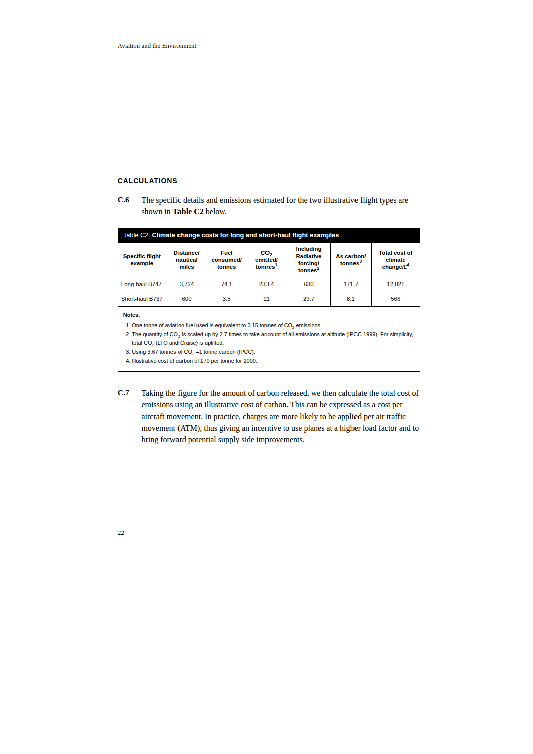Aviation and the Environment
CALCULATIONS
C.6
The specific details and emissions estimated for the two illustrative flight types are shown in Table C2 below.
Table C2: Climate change costs for long and short-haul flight examples
| Specific flight example | Distance/ nautical miles | Fuel consumed/ tonnes | CO 2 emitted/ tonnes 1 | Including Radiative forcing/ tonnes 2 | As carbon/ tonnes 3 | Total cost of climate change/£ 4 |
| --- | --- | --- | --- | --- | --- | --- |
| Long-haul B747 | 3,724 | 74.1 | 233.4 | 630 | 171.7 | 12,021 |
| Short-haul B737 | 600 | 3.5 | 11 | 29.7 | 8.1 | 566 |
Notes.
One tonne of aviation fuel used is equivalent to 3.15 tonnes of CO2 emissions.
The quantity of CO2 is scaled up by 2.7 times to take account of all emissions at altitude (IPCC 1999). For simplicity, total CO2 (LTO and Cruise) is uplifted.
Using 3.67 tonnes of CO2 =1 tonne carbon (IPCC).
Illustrative cost of carbon of £70 per tonne for 2000.
C.7
Taking the figure for the amount of carbon released, we then calculate the total cost of emissions using an illustrative cost of carbon. This can be expressed as a cost per aircraft movement. In practice, charges are more likely to be applied per air traffic movement (ATM), thus giving an incentive to use planes at a higher load factor and to bring forward potential supply side improvements.
22